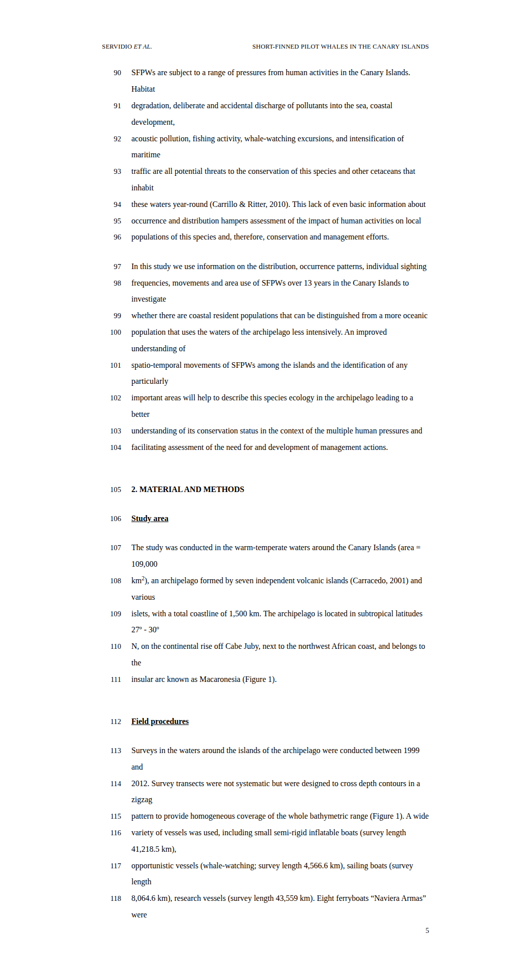Servidio et al.
Short-finned pilot whales in the Canary Islands
90 SFPWs are subject to a range of pressures from human activities in the Canary Islands. Habitat
91 degradation, deliberate and accidental discharge of pollutants into the sea, coastal development,
92 acoustic pollution, fishing activity, whale-watching excursions, and intensification of maritime
93 traffic are all potential threats to the conservation of this species and other cetaceans that inhabit
94 these waters year-round (Carrillo & Ritter, 2010). This lack of even basic information about
95 occurrence and distribution hampers assessment of the impact of human activities on local
96 populations of this species and, therefore, conservation and management efforts.
97 In this study we use information on the distribution, occurrence patterns, individual sighting
98 frequencies, movements and area use of SFPWs over 13 years in the Canary Islands to investigate
99 whether there are coastal resident populations that can be distinguished from a more oceanic
100 population that uses the waters of the archipelago less intensively. An improved understanding of
101 spatio-temporal movements of SFPWs among the islands and the identification of any particularly
102 important areas will help to describe this species ecology in the archipelago leading to a better
103 understanding of its conservation status in the context of the multiple human pressures and
104 facilitating assessment of the need for and development of management actions.
105
2. MATERIAL AND METHODS
106 Study area
107 The study was conducted in the warm-temperate waters around the Canary Islands (area = 109,000
108 km2), an archipelago formed by seven independent volcanic islands (Carracedo, 2001) and various
109 islets, with a total coastline of 1,500 km. The archipelago is located in subtropical latitudes 27º - 30º
110 N, on the continental rise off Cabe Juby, next to the northwest African coast, and belongs to the
111 insular arc known as Macaronesia (Figure 1).
112 Field procedures
113 Surveys in the waters around the islands of the archipelago were conducted between 1999 and
1142012. Survey transects were not systematic but were designed to cross depth contours in a zigzag
115 pattern to provide homogeneous coverage of the whole bathymetric range (Figure 1). A wide
116 variety of vessels was used, including small semi-rigid inflatable boats (survey length 41,218.5 km),
117 opportunistic vessels (whale-watching; survey length 4,566.6 km), sailing boats (survey length
1188,064.6 km), research vessels (survey length 43,559 km). Eight ferryboats “Naviera Armas” were
5